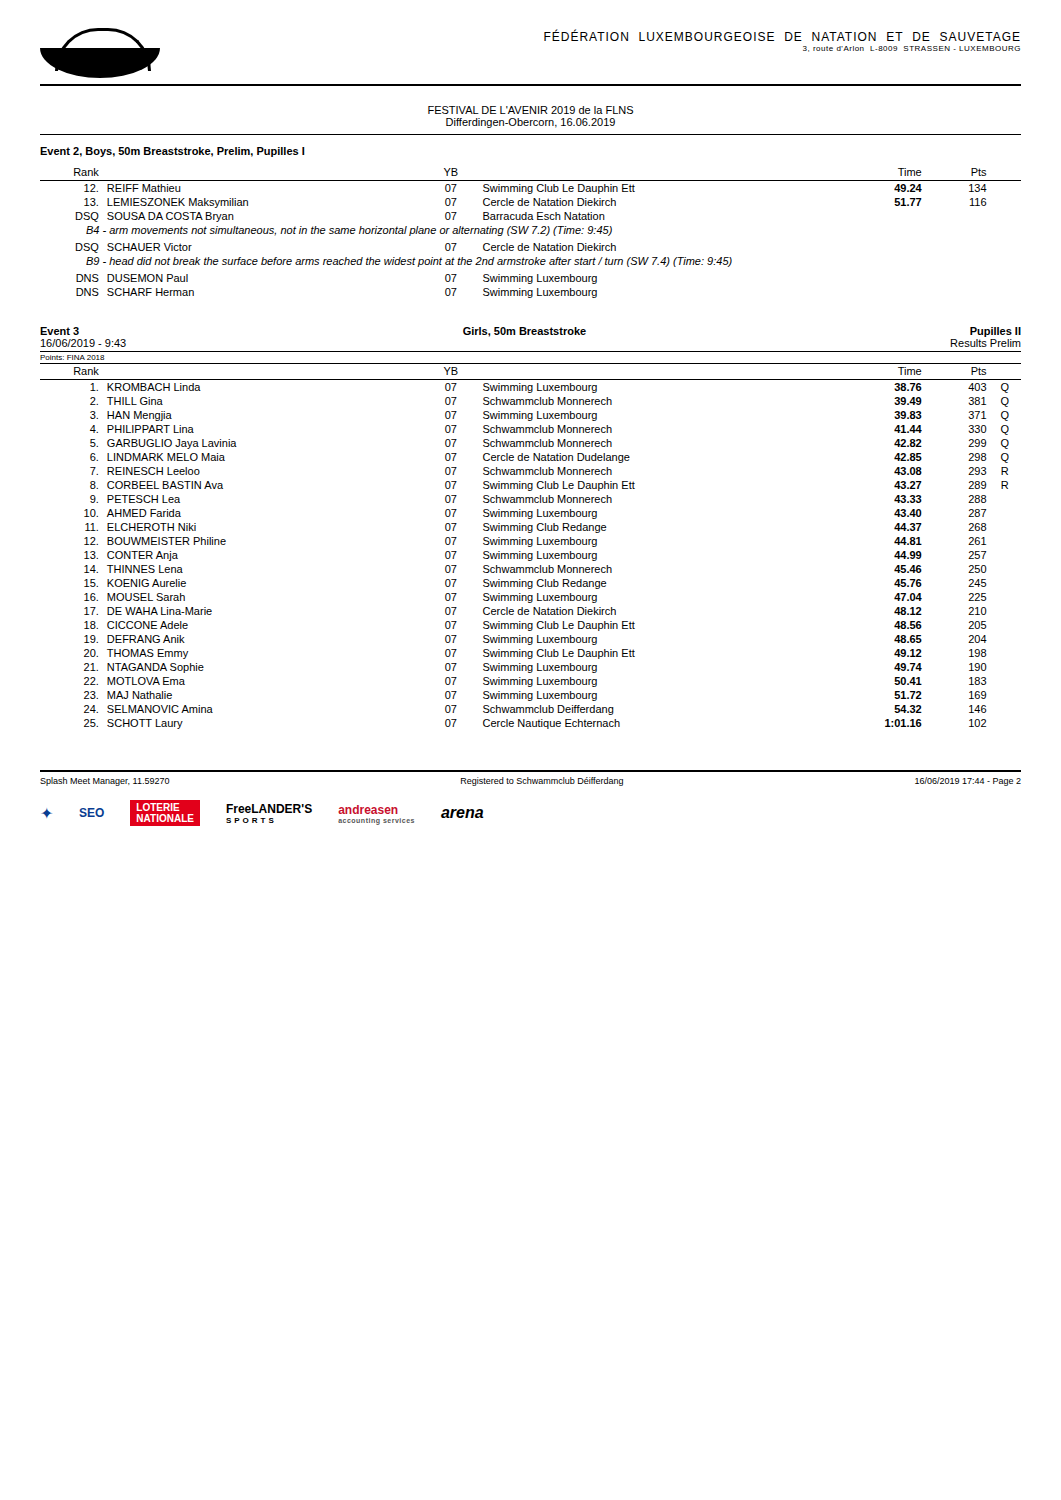FÉDÉRATION LUXEMBOURGEOISE DE NATATION ET DE SAUVETAGE
3, route d'Arlon L-8009 STRASSEN - LUXEMBOURG
FESTIVAL DE L'AVENIR 2019 de la FLNS
Differdingen-Obercorn, 16.06.2019
Event 2, Boys, 50m Breaststroke, Prelim, Pupilles I
| Rank | | YB | | Time | Pts | |
| 12. | REIFF Mathieu | 07 | Swimming Club Le Dauphin Ett | 49.24 | 134 | |
| 13. | LEMIESZONEK Maksymilian | 07 | Cercle de Natation Diekirch | 51.77 | 116 | |
| DSQ | SOUSA DA COSTA Bryan | 07 | Barracuda Esch Natation | | | |
| B4 - arm movements not simultaneous, not in the same horizontal plane or alternating (SW 7.2) (Time: 9:45) |
| DSQ | SCHAUER Victor | 07 | Cercle de Natation Diekirch | | | |
| B9 - head did not break the surface before arms reached the widest point at the 2nd armstroke after start / turn (SW 7.4) (Time: 9:45) |
| DNS | DUSEMON Paul | 07 | Swimming Luxembourg | | | |
| DNS | SCHARF Herman | 07 | Swimming Luxembourg | | | |
Event 3 Girls, 50m Breaststroke Pupilles II
16/06/2019 - 9:43 Results Prelim
Points: FINA 2018
| Rank | | YB | | Time | Pts | |
| 1. | KROMBACH Linda | 07 | Swimming Luxembourg | 38.76 | 403 | Q |
| 2. | THILL Gina | 07 | Schwammclub Monnerech | 39.49 | 381 | Q |
| 3. | HAN Mengjia | 07 | Swimming Luxembourg | 39.83 | 371 | Q |
| 4. | PHILIPPART Lina | 07 | Schwammclub Monnerech | 41.44 | 330 | Q |
| 5. | GARBUGLIO Jaya Lavinia | 07 | Schwammclub Monnerech | 42.82 | 299 | Q |
| 6. | LINDMARK MELO Maia | 07 | Cercle de Natation Dudelange | 42.85 | 298 | Q |
| 7. | REINESCH Leeloo | 07 | Schwammclub Monnerech | 43.08 | 293 | R |
| 8. | CORBEEL BASTIN Ava | 07 | Swimming Club Le Dauphin Ett | 43.27 | 289 | R |
| 9. | PETESCH Lea | 07 | Schwammclub Monnerech | 43.33 | 288 | |
| 10. | AHMED Farida | 07 | Swimming Luxembourg | 43.40 | 287 | |
| 11. | ELCHEROTH Niki | 07 | Swimming Club Redange | 44.37 | 268 | |
| 12. | BOUWMEISTER Philine | 07 | Swimming Luxembourg | 44.81 | 261 | |
| 13. | CONTER Anja | 07 | Swimming Luxembourg | 44.99 | 257 | |
| 14. | THINNES Lena | 07 | Schwammclub Monnerech | 45.46 | 250 | |
| 15. | KOENIG Aurelie | 07 | Swimming Club Redange | 45.76 | 245 | |
| 16. | MOUSEL Sarah | 07 | Swimming Luxembourg | 47.04 | 225 | |
| 17. | DE WAHA Lina-Marie | 07 | Cercle de Natation Diekirch | 48.12 | 210 | |
| 18. | CICCONE Adele | 07 | Swimming Club Le Dauphin Ett | 48.56 | 205 | |
| 19. | DEFRANG Anik | 07 | Swimming Luxembourg | 48.65 | 204 | |
| 20. | THOMAS Emmy | 07 | Swimming Club Le Dauphin Ett | 49.12 | 198 | |
| 21. | NTAGANDA Sophie | 07 | Swimming Luxembourg | 49.74 | 190 | |
| 22. | MOTLOVA Ema | 07 | Swimming Luxembourg | 50.41 | 183 | |
| 23. | MAJ Nathalie | 07 | Swimming Luxembourg | 51.72 | 169 | |
| 24. | SELMANOVIC Amina | 07 | Schwammclub Deifferdang | 54.32 | 146 | |
| 25. | SCHOTT Laury | 07 | Cercle Nautique Echternach | 1:01.16 | 102 | |
Splash Meet Manager, 11.59270 Registered to Schwammclub Déifferdang 16/06/2019 17:44 - Page 2
✦ SEO LOTERIE
NATIONALE FreeLANDER'SSPORTS andreasenaccounting services arena